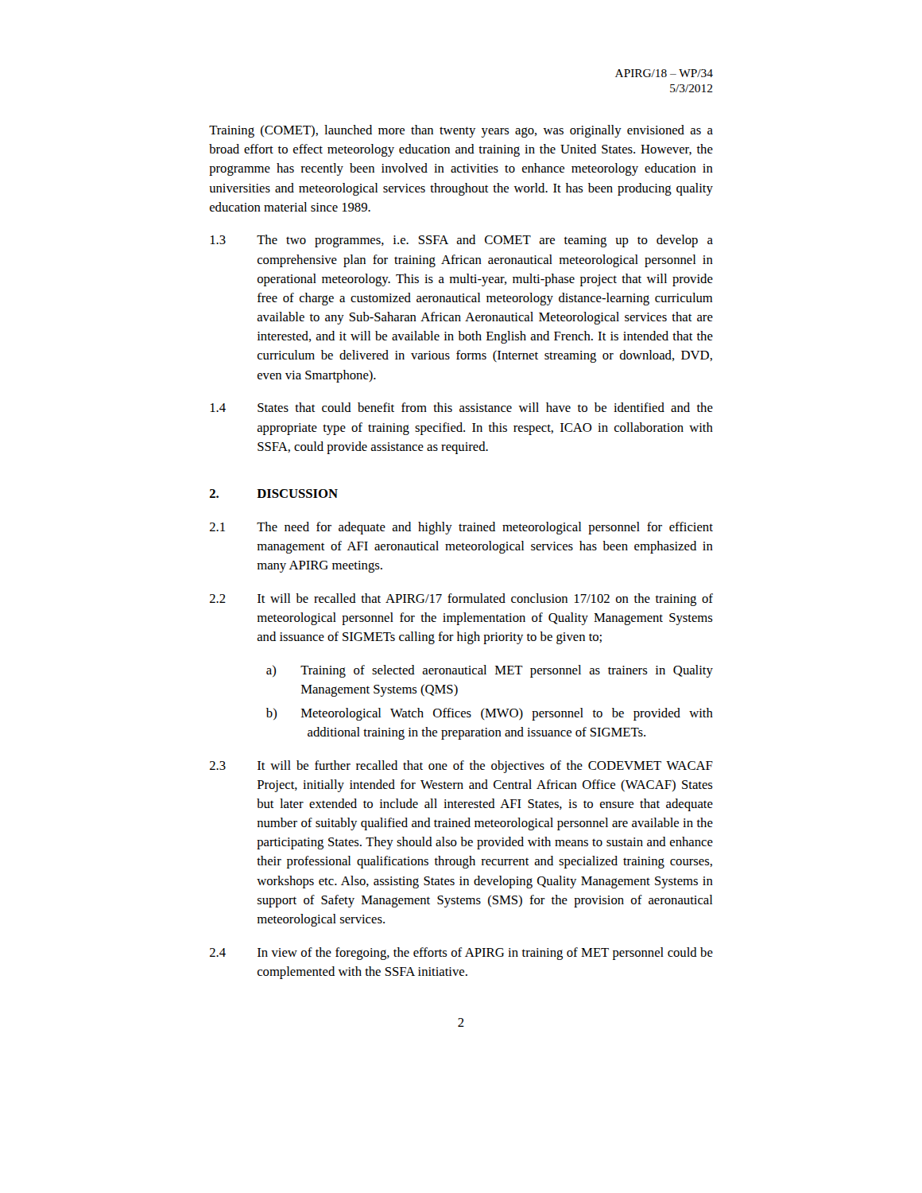APIRG/18 – WP/34
5/3/2012
Training (COMET), launched more than twenty years ago, was originally envisioned as a broad effort to effect meteorology education and training in the United States. However, the programme has recently been involved in activities to enhance meteorology education in universities and meteorological services throughout the world. It has been producing quality education material since 1989.
1.3
The two programmes, i.e. SSFA and COMET are teaming up to develop a comprehensive plan for training African aeronautical meteorological personnel in operational meteorology. This is a multi-year, multi-phase project that will provide free of charge a customized aeronautical meteorology distance-learning curriculum available to any Sub-Saharan African Aeronautical Meteorological services that are interested, and it will be available in both English and French. It is intended that the curriculum be delivered in various forms (Internet streaming or download, DVD, even via Smartphone).
1.4
States that could benefit from this assistance will have to be identified and the appropriate type of training specified. In this respect, ICAO in collaboration with SSFA, could provide assistance as required.
2. DISCUSSION
2.1
The need for adequate and highly trained meteorological personnel for efficient management of AFI aeronautical meteorological services has been emphasized in many APIRG meetings.
2.2
It will be recalled that APIRG/17 formulated conclusion 17/102 on the training of meteorological personnel for the implementation of Quality Management Systems and issuance of SIGMETs calling for high priority to be given to;
a) Training of selected aeronautical MET personnel as trainers in Quality Management Systems (QMS)
b) Meteorological Watch Offices (MWO) personnel to be provided with additional training in the preparation and issuance of SIGMETs.
2.3
It will be further recalled that one of the objectives of the CODEVMET WACAF Project, initially intended for Western and Central African Office (WACAF) States but later extended to include all interested AFI States, is to ensure that adequate number of suitably qualified and trained meteorological personnel are available in the participating States. They should also be provided with means to sustain and enhance their professional qualifications through recurrent and specialized training courses, workshops etc. Also, assisting States in developing Quality Management Systems in support of Safety Management Systems (SMS) for the provision of aeronautical meteorological services.
2.4
In view of the foregoing, the efforts of APIRG in training of MET personnel could be complemented with the SSFA initiative.
2